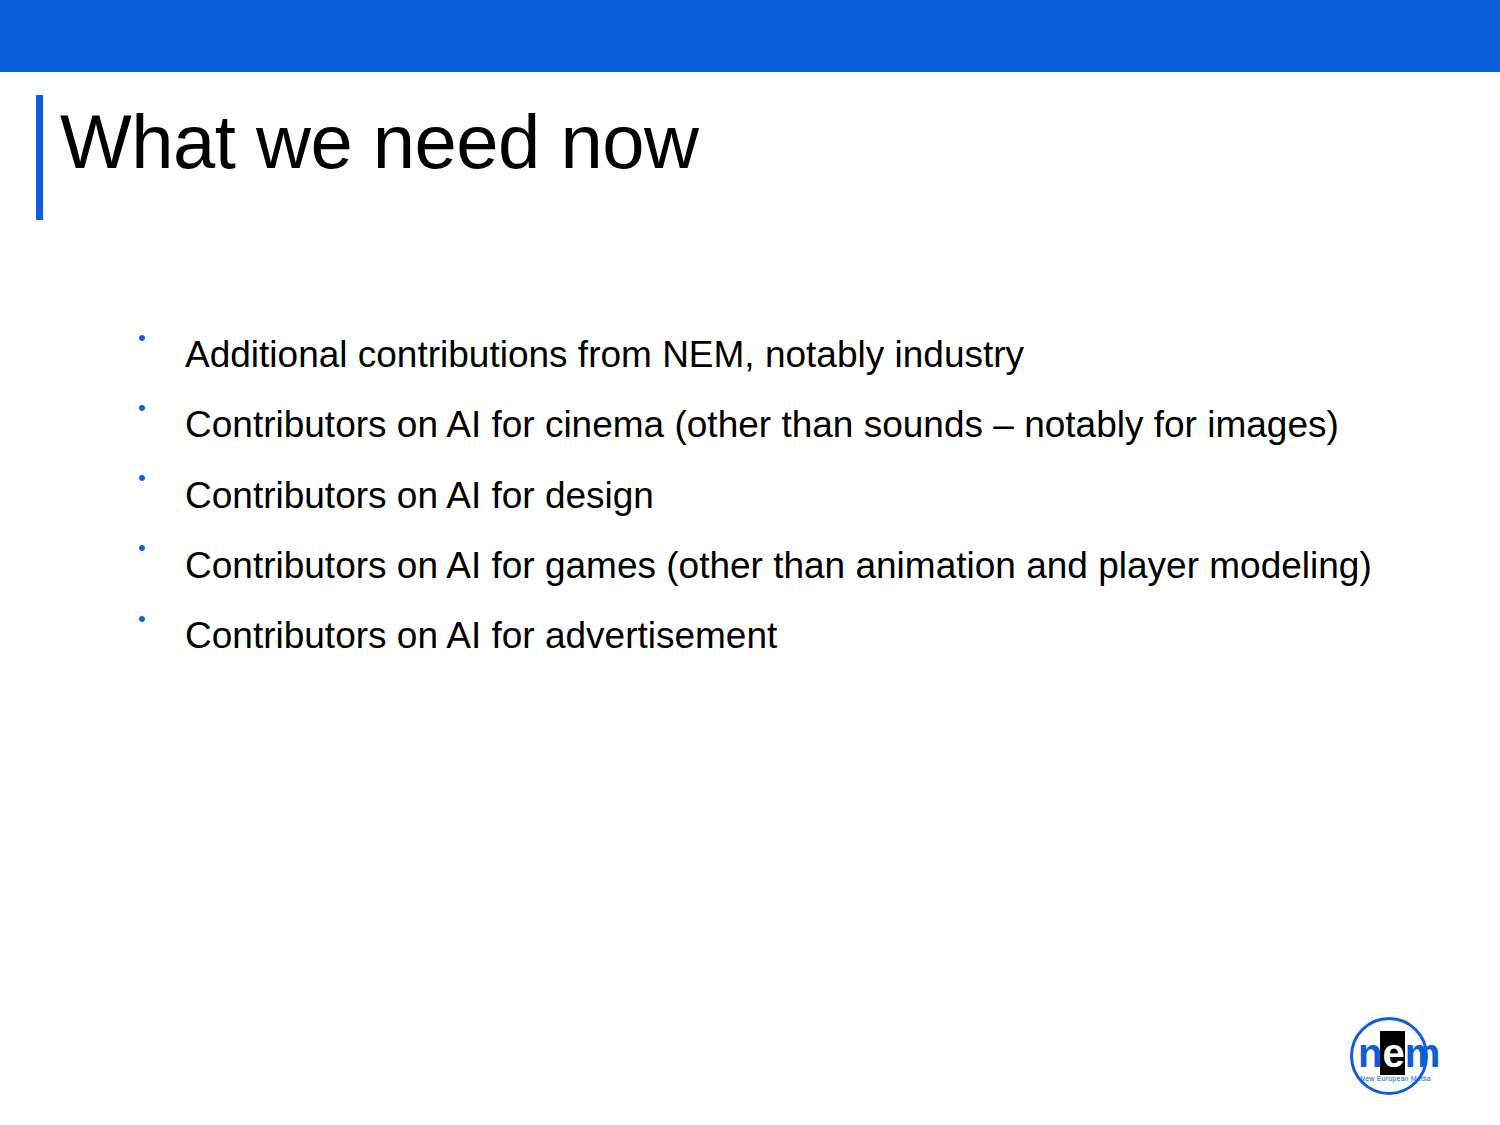What we need now
Additional contributions from NEM, notably industry
Contributors on AI for cinema (other than sounds – notably for images)
Contributors on AI for design
Contributors on AI for games (other than animation and player modeling)
Contributors on AI for advertisement
nem
New European Media